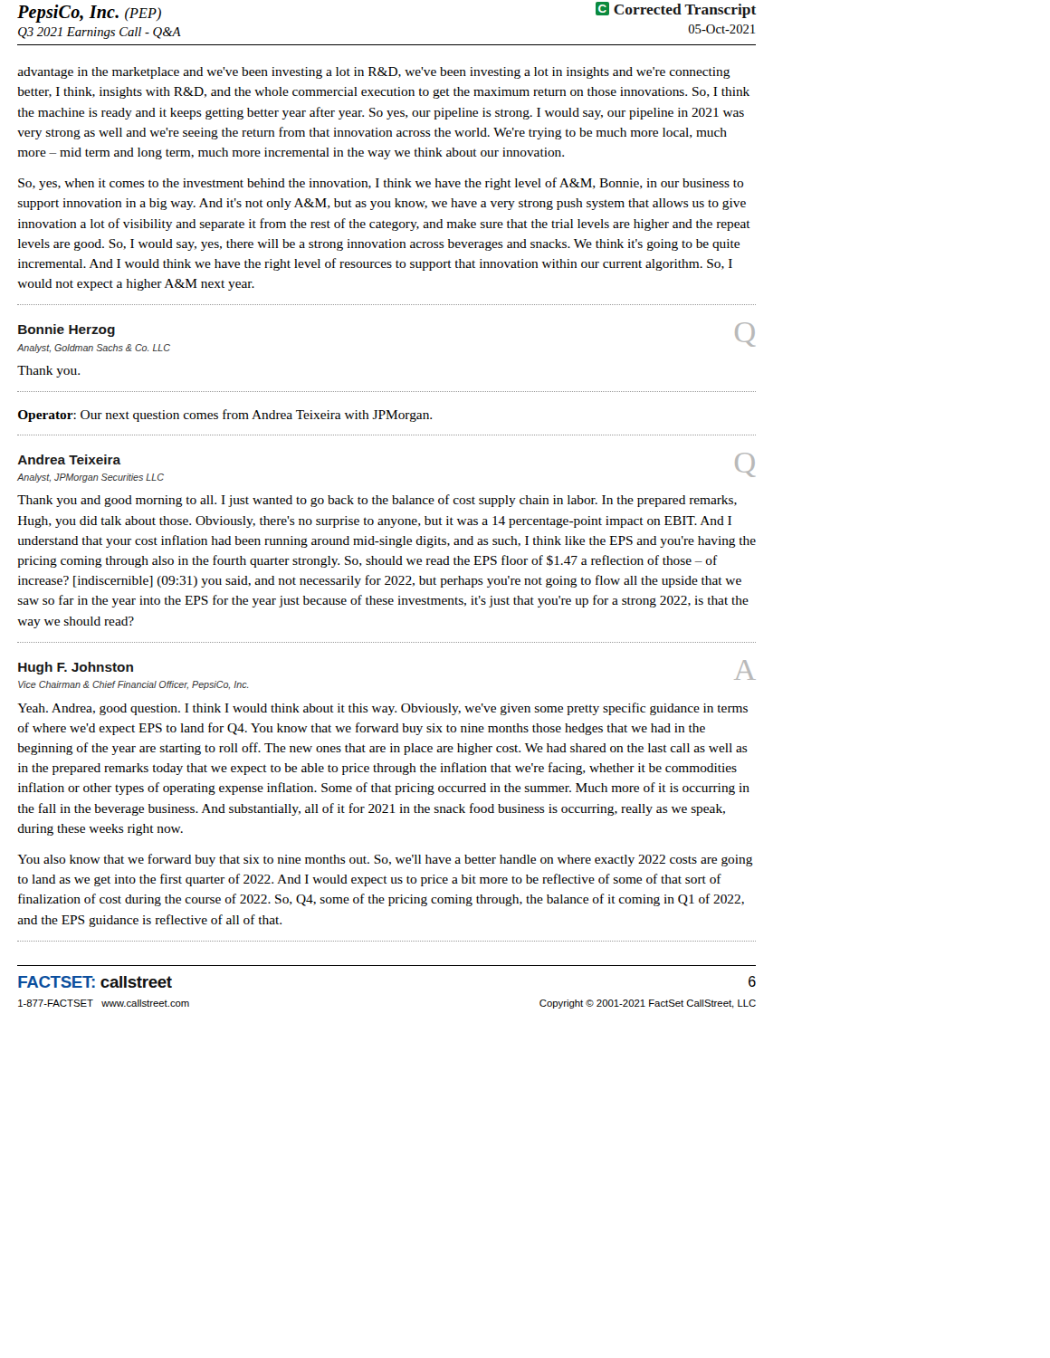PepsiCo, Inc. (PEP)
Q3 2021 Earnings Call - Q&A
CCorrected Transcript
05-Oct-2021
advantage in the marketplace and we've been investing a lot in R&D, we've been investing a lot in insights and we're connecting better, I think, insights with R&D, and the whole commercial execution to get the maximum return on those innovations. So, I think the machine is ready and it keeps getting better year after year. So yes, our pipeline is strong. I would say, our pipeline in 2021 was very strong as well and we're seeing the return from that innovation across the world. We're trying to be much more local, much more – mid term and long term, much more incremental in the way we think about our innovation.
So, yes, when it comes to the investment behind the innovation, I think we have the right level of A&M, Bonnie, in our business to support innovation in a big way. And it's not only A&M, but as you know, we have a very strong push system that allows us to give innovation a lot of visibility and separate it from the rest of the category, and make sure that the trial levels are higher and the repeat levels are good. So, I would say, yes, there will be a strong innovation across beverages and snacks. We think it's going to be quite incremental. And I would think we have the right level of resources to support that innovation within our current algorithm. So, I would not expect a higher A&M next year.
Q
Bonnie Herzog
Analyst, Goldman Sachs & Co. LLC
Thank you.
Operator: Our next question comes from Andrea Teixeira with JPMorgan.
Q
Andrea Teixeira
Analyst, JPMorgan Securities LLC
Thank you and good morning to all. I just wanted to go back to the balance of cost supply chain in labor. In the prepared remarks, Hugh, you did talk about those. Obviously, there's no surprise to anyone, but it was a 14 percentage-point impact on EBIT. And I understand that your cost inflation had been running around mid-single digits, and as such, I think like the EPS and you're having the pricing coming through also in the fourth quarter strongly. So, should we read the EPS floor of $1.47 a reflection of those – of increase? [indiscernible] (09:31) you said, and not necessarily for 2022, but perhaps you're not going to flow all the upside that we saw so far in the year into the EPS for the year just because of these investments, it's just that you're up for a strong 2022, is that the way we should read?
A
Hugh F. Johnston
Vice Chairman & Chief Financial Officer, PepsiCo, Inc.
Yeah. Andrea, good question. I think I would think about it this way. Obviously, we've given some pretty specific guidance in terms of where we'd expect EPS to land for Q4. You know that we forward buy six to nine months those hedges that we had in the beginning of the year are starting to roll off. The new ones that are in place are higher cost. We had shared on the last call as well as in the prepared remarks today that we expect to be able to price through the inflation that we're facing, whether it be commodities inflation or other types of operating expense inflation. Some of that pricing occurred in the summer. Much more of it is occurring in the fall in the beverage business. And substantially, all of it for 2021 in the snack food business is occurring, really as we speak, during these weeks right now.
You also know that we forward buy that six to nine months out. So, we'll have a better handle on where exactly 2022 costs are going to land as we get into the first quarter of 2022. And I would expect us to price a bit more to be reflective of some of that sort of finalization of cost during the course of 2022. So, Q4, some of the pricing coming through, the balance of it coming in Q1 of 2022, and the EPS guidance is reflective of all of that.
FACTSET: callstreet
6
1-877-FACTSET www.callstreet.com
Copyright © 2001-2021 FactSet CallStreet, LLC